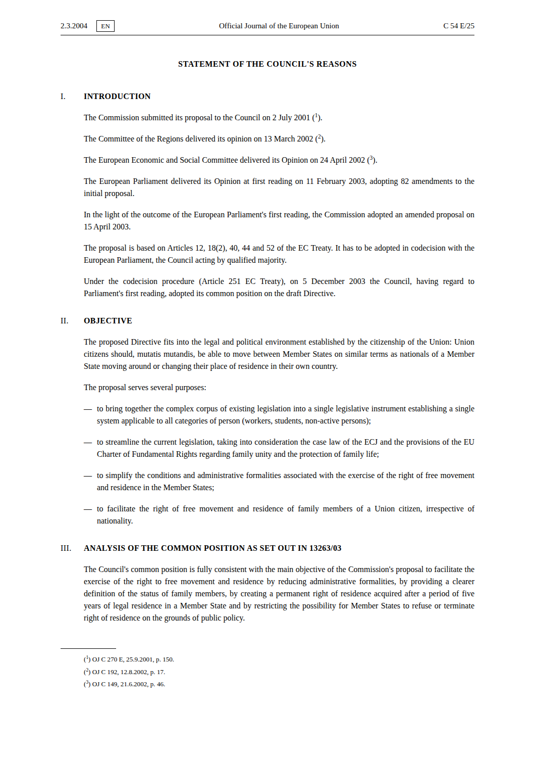2.3.2004 EN Official Journal of the European Union C 54 E/25
Statement of the Council's Reasons
I. Introduction
The Commission submitted its proposal to the Council on 2 July 2001 (1).
The Committee of the Regions delivered its opinion on 13 March 2002 (2).
The European Economic and Social Committee delivered its Opinion on 24 April 2002 (3).
The European Parliament delivered its Opinion at first reading on 11 February 2003, adopting 82 amendments to the initial proposal.
In the light of the outcome of the European Parliament's first reading, the Commission adopted an amended proposal on 15 April 2003.
The proposal is based on Articles 12, 18(2), 40, 44 and 52 of the EC Treaty. It has to be adopted in codecision with the European Parliament, the Council acting by qualified majority.
Under the codecision procedure (Article 251 EC Treaty), on 5 December 2003 the Council, having regard to Parliament's first reading, adopted its common position on the draft Directive.
II. Objective
The proposed Directive fits into the legal and political environment established by the citizenship of the Union: Union citizens should, mutatis mutandis, be able to move between Member States on similar terms as nationals of a Member State moving around or changing their place of residence in their own country.
The proposal serves several purposes:
to bring together the complex corpus of existing legislation into a single legislative instrument establishing a single system applicable to all categories of person (workers, students, non-active persons);
to streamline the current legislation, taking into consideration the case law of the ECJ and the provisions of the EU Charter of Fundamental Rights regarding family unity and the protection of family life;
to simplify the conditions and administrative formalities associated with the exercise of the right of free movement and residence in the Member States;
to facilitate the right of free movement and residence of family members of a Union citizen, irrespective of nationality.
III. Analysis of the common position as set out in 13263/03
The Council's common position is fully consistent with the main objective of the Commission's proposal to facilitate the exercise of the right to free movement and residence by reducing administrative formalities, by providing a clearer definition of the status of family members, by creating a permanent right of residence acquired after a period of five years of legal residence in a Member State and by restricting the possibility for Member States to refuse or terminate right of residence on the grounds of public policy.
(1) OJ C 270 E, 25.9.2001, p. 150.
(2) OJ C 192, 12.8.2002, p. 17.
(3) OJ C 149, 21.6.2002, p. 46.